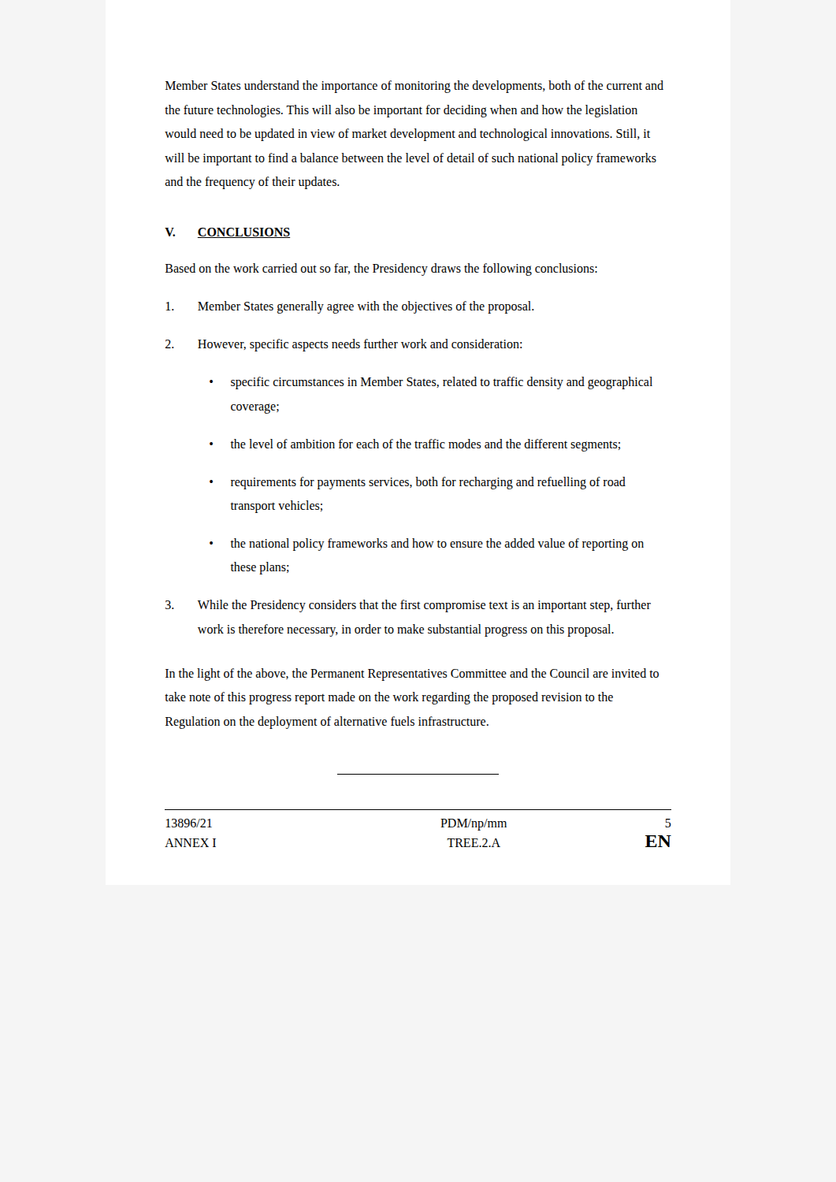Member States understand the importance of monitoring the developments, both of the current and the future technologies. This will also be important for deciding when and how the legislation would need to be updated in view of market development and technological innovations. Still, it will be important to find a balance between the level of detail of such national policy frameworks and the frequency of their updates.
V. CONCLUSIONS
Based on the work carried out so far, the Presidency draws the following conclusions:
1. Member States generally agree with the objectives of the proposal.
2. However, specific aspects needs further work and consideration:
specific circumstances in Member States, related to traffic density and geographical coverage;
the level of ambition for each of the traffic modes and the different segments;
requirements for payments services, both for recharging and refuelling of road transport vehicles;
the national policy frameworks and how to ensure the added value of reporting on these plans;
3. While the Presidency considers that the first compromise text is an important step, further work is therefore necessary, in order to make substantial progress on this proposal.
In the light of the above, the Permanent Representatives Committee and the Council are invited to take note of this progress report made on the work regarding the proposed revision to the Regulation on the deployment of alternative fuels infrastructure.
13896/21
PDM/np/mm
5
ANNEX I
TREE.2.A
EN